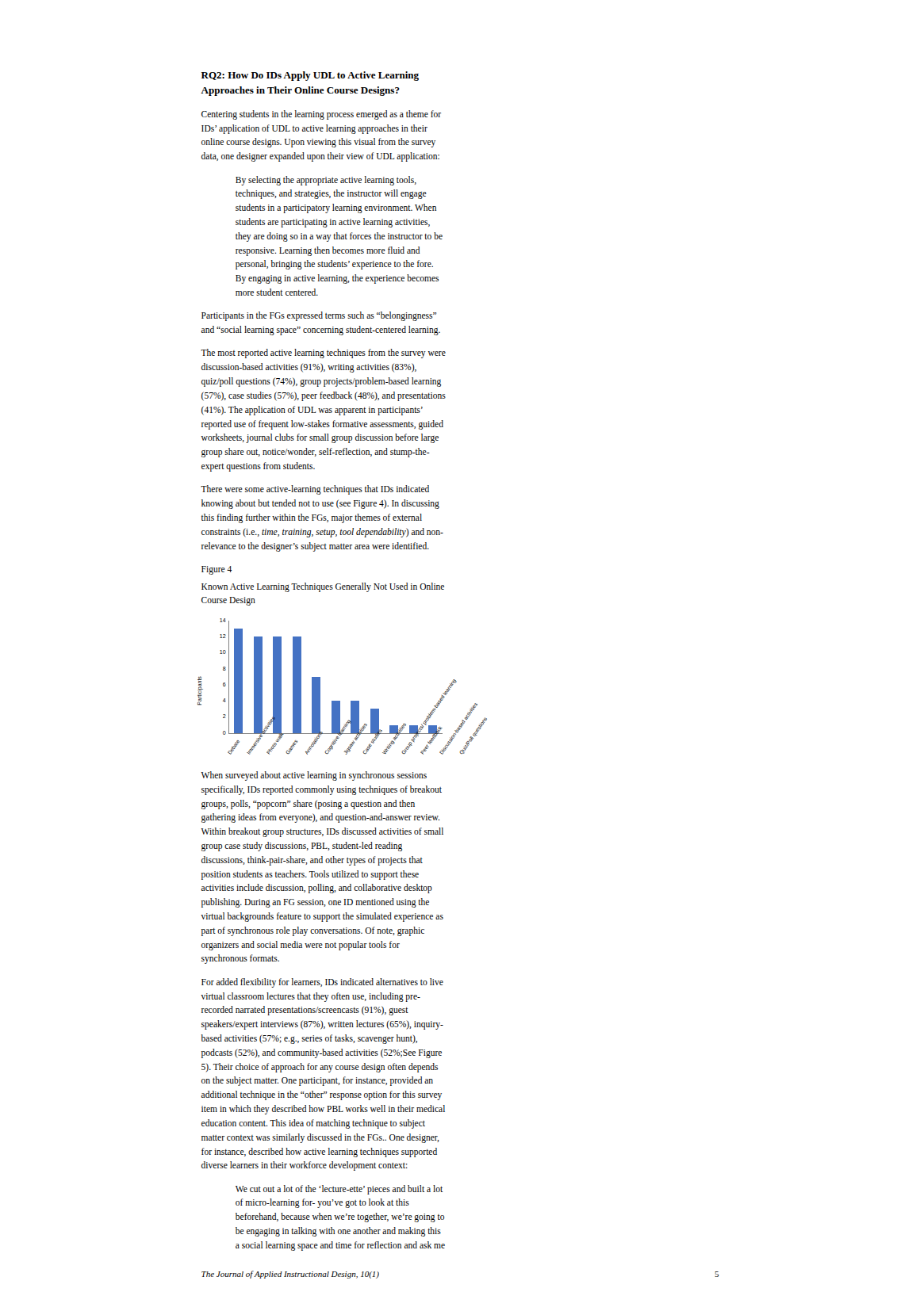RQ2: How Do IDs Apply UDL to Active Learning Approaches in Their Online Course Designs?
Centering students in the learning process emerged as a theme for IDs’ application of UDL to active learning approaches in their online course designs. Upon viewing this visual from the survey data, one designer expanded upon their view of UDL application:
By selecting the appropriate active learning tools, techniques, and strategies, the instructor will engage students in a participatory learning environment. When students are participating in active learning activities, they are doing so in a way that forces the instructor to be responsive. Learning then becomes more fluid and personal, bringing the students’ experience to the fore. By engaging in active learning, the experience becomes more student centered.
Participants in the FGs expressed terms such as “belongingness” and “social learning space” concerning student-centered learning.
The most reported active learning techniques from the survey were discussion-based activities (91%), writing activities (83%), quiz/poll questions (74%), group projects/problem-based learning (57%), case studies (57%), peer feedback (48%), and presentations (41%). The application of UDL was apparent in participants’ reported use of frequent low-stakes formative assessments, guided worksheets, journal clubs for small group discussion before large group share out, notice/wonder, self-reflection, and stump-the-expert questions from students.
There were some active-learning techniques that IDs indicated knowing about but tended not to use (see Figure 4). In discussing this finding further within the FGs, major themes of external constraints (i.e., time, training, setup, tool dependability) and non-relevance to the designer’s subject matter area were identified.
Figure 4
Known Active Learning Techniques Generally Not Used in Online Course Design
Participants
14
12
10
8
6
4
2
0
Debate
Immersive activities
Photo walk
Games
Annotations
Cognitive learning
Jigsaw activities
Case studies
Writing activities
Group projects/ problem-based learning
Peer feedback
Discussion-based activities
Quiz/Poll questions
When surveyed about active learning in synchronous sessions specifically, IDs reported commonly using techniques of breakout groups, polls, “popcorn” share (posing a question and then gathering ideas from everyone), and question-and-answer review. Within breakout group structures, IDs discussed activities of small group case study discussions, PBL, student-led reading discussions, think-pair-share, and other types of projects that position students as teachers. Tools utilized to support these activities include discussion, polling, and collaborative desktop publishing. During an FG session, one ID mentioned using the virtual backgrounds feature to support the simulated experience as part of synchronous role play conversations. Of note, graphic organizers and social media were not popular tools for synchronous formats.
For added flexibility for learners, IDs indicated alternatives to live virtual classroom lectures that they often use, including pre-recorded narrated presentations/screencasts (91%), guest speakers/expert interviews (87%), written lectures (65%), inquiry-based activities (57%; e.g., series of tasks, scavenger hunt), podcasts (52%), and community-based activities (52%;See Figure 5). Their choice of approach for any course design often depends on the subject matter. One participant, for instance, provided an additional technique in the “other” response option for this survey item in which they described how PBL works well in their medical education content. This idea of matching technique to subject matter context was similarly discussed in the FGs.. One designer, for instance, described how active learning techniques supported diverse learners in their workforce development context:
We cut out a lot of the ‘lecture-ette’ pieces and built a lot of micro-learning for- you’ve got to look at this beforehand, because when we’re together, we’re going to be engaging in talking with one another and making this a social learning space and time for reflection and ask me
The Journal of Applied Instructional Design, 10(1) 5